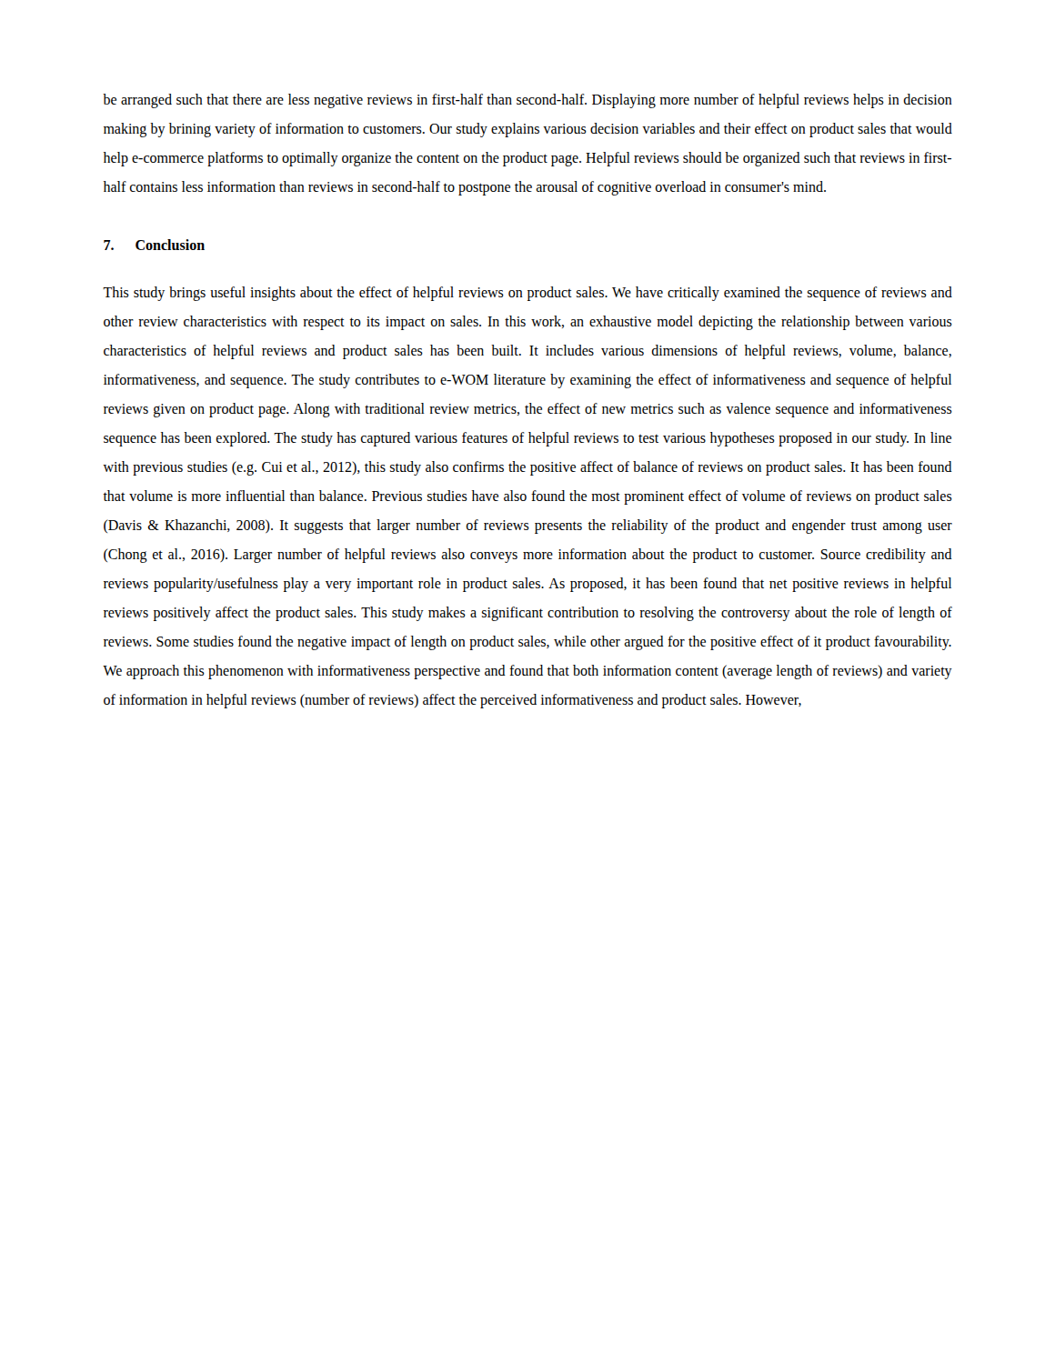be arranged such that there are less negative reviews in first-half than second-half. Displaying more number of helpful reviews helps in decision making by brining variety of information to customers. Our study explains various decision variables and their effect on product sales that would help e-commerce platforms to optimally organize the content on the product page. Helpful reviews should be organized such that reviews in first-half contains less information than reviews in second-half to postpone the arousal of cognitive overload in consumer's mind.
7. Conclusion
This study brings useful insights about the effect of helpful reviews on product sales. We have critically examined the sequence of reviews and other review characteristics with respect to its impact on sales. In this work, an exhaustive model depicting the relationship between various characteristics of helpful reviews and product sales has been built. It includes various dimensions of helpful reviews, volume, balance, informativeness, and sequence. The study contributes to e-WOM literature by examining the effect of informativeness and sequence of helpful reviews given on product page. Along with traditional review metrics, the effect of new metrics such as valence sequence and informativeness sequence has been explored. The study has captured various features of helpful reviews to test various hypotheses proposed in our study. In line with previous studies (e.g. Cui et al., 2012), this study also confirms the positive affect of balance of reviews on product sales. It has been found that volume is more influential than balance. Previous studies have also found the most prominent effect of volume of reviews on product sales (Davis & Khazanchi, 2008). It suggests that larger number of reviews presents the reliability of the product and engender trust among user (Chong et al., 2016). Larger number of helpful reviews also conveys more information about the product to customer. Source credibility and reviews popularity/usefulness play a very important role in product sales. As proposed, it has been found that net positive reviews in helpful reviews positively affect the product sales. This study makes a significant contribution to resolving the controversy about the role of length of reviews. Some studies found the negative impact of length on product sales, while other argued for the positive effect of it product favourability. We approach this phenomenon with informativeness perspective and found that both information content (average length of reviews) and variety of information in helpful reviews (number of reviews) affect the perceived informativeness and product sales. However,